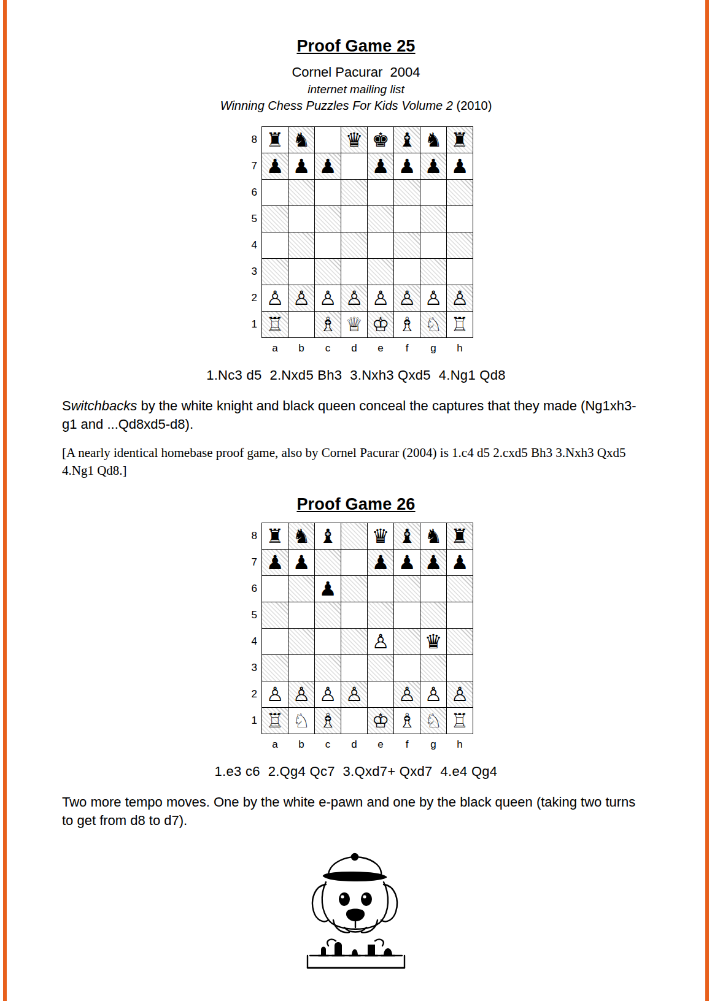Proof Game 25
Cornel Pacurar 2004
internet mailing list
Winning Chess Puzzles For Kids Volume 2 (2010)
| 8 | ♜ | ♞ | | ♛ | ♚ | ♝ | ♞ | ♜ |
| 7 | ♟ | ♟ | ♟ | | ♟ | ♟ | ♟ | ♟ |
| 6 | | | | | | | | |
| 5 | | | | | | | | |
| 4 | | | | | | | | |
| 3 | | | | | | | | |
| 2 | ♙ | ♙ | ♙ | ♙ | ♙ | ♙ | ♙ | ♙ |
| 1 | ♖ | | ♗ | ♕ | ♔ | ♗ | ♘ | ♖ |
| | a | b | c | d | e | f | g | h |
1.Nc3 d5 2.Nxd5 Bh3 3.Nxh3 Qxd5 4.Ng1 Qd8
Switchbacks by the white knight and black queen conceal the captures that they made (Ng1xh3-g1 and ...Qd8xd5-d8).
[A nearly identical homebase proof game, also by Cornel Pacurar (2004) is 1.c4 d5 2.cxd5 Bh3 3.Nxh3 Qxd5 4.Ng1 Qd8.]
Proof Game 26
| 8 | ♜ | ♞ | ♝ | | ♛ | ♝ | ♞ | ♜ |
| 7 | ♟ | ♟ | | | ♟ | ♟ | ♟ | ♟ |
| 6 | | | ♟ | | | | | |
| 5 | | | | | | | | |
| 4 | | | | | ♙ | | ♛ | |
| 3 | | | | | | | | |
| 2 | ♙ | ♙ | ♙ | ♙ | | ♙ | ♙ | ♙ |
| 1 | ♖ | ♘ | ♗ | | ♔ | ♗ | ♘ | ♖ |
| | a | b | c | d | e | f | g | h |
1.e3 c6 2.Qg4 Qc7 3.Qxd7+ Qxd7 4.e4 Qg4
Two more tempo moves. One by the white e-pawn and one by the black queen (taking two turns to get from d8 to d7).